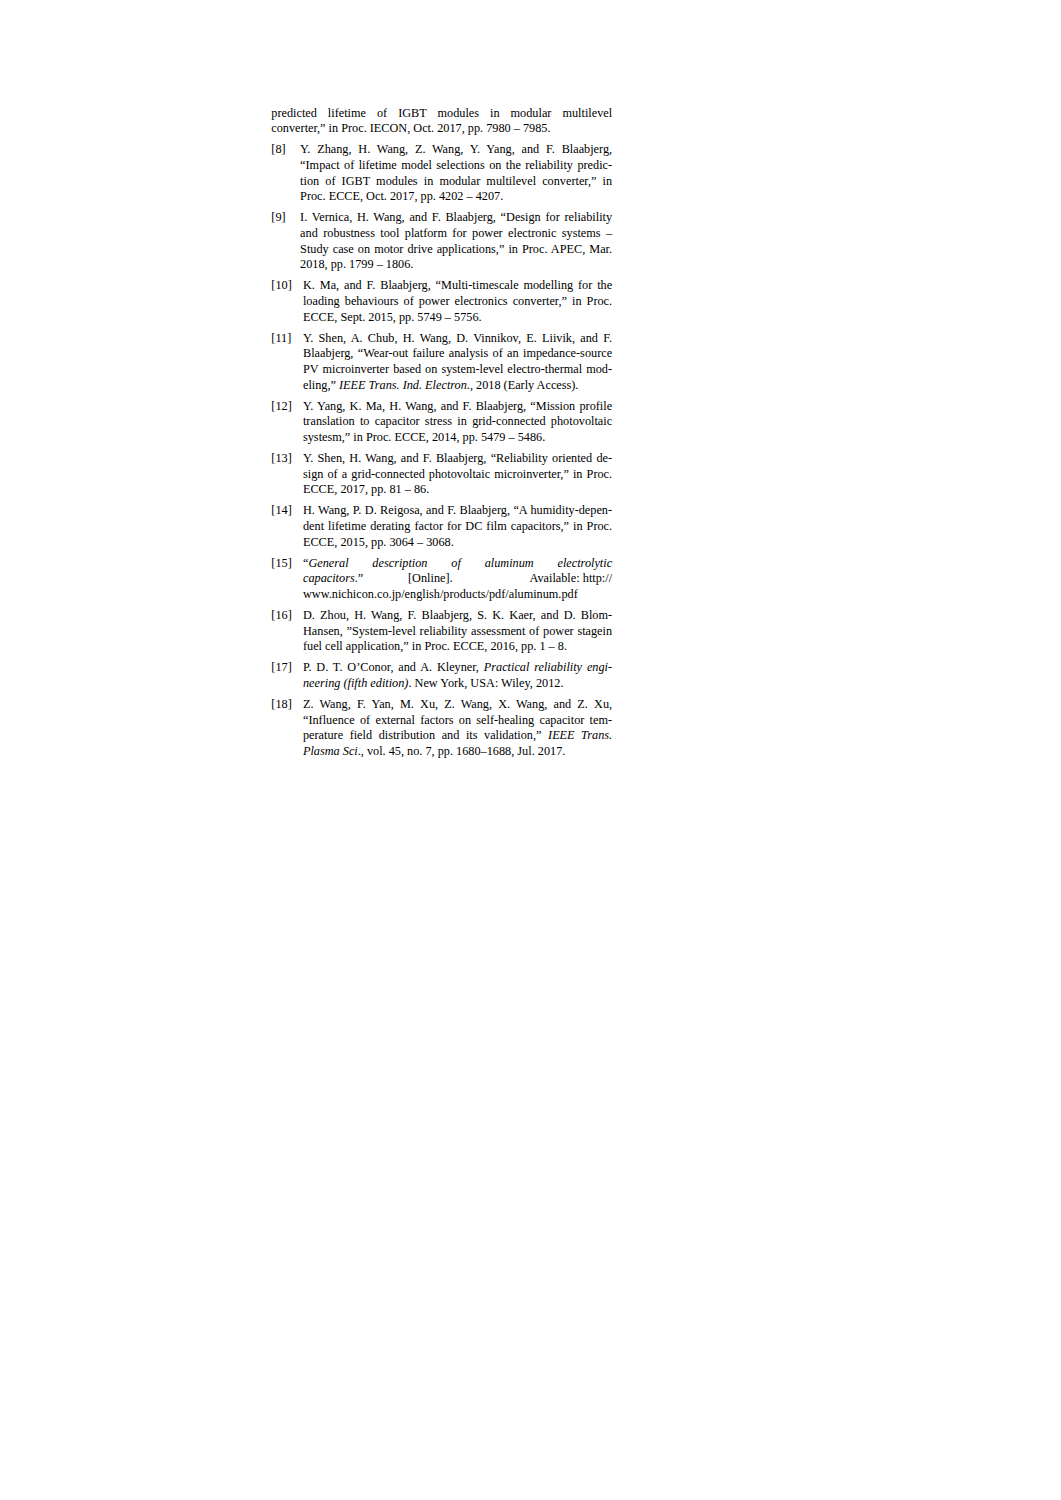predicted lifetime of IGBT modules in modular multilevel converter,” in Proc. IECON, Oct. 2017, pp. 7980 – 7985.
Y. Zhang, H. Wang, Z. Wang, Y. Yang, and F. Blaabjerg, “Impact of lifetime model selections on the reliability prediction of IGBT modules in modular multilevel converter,” in Proc. ECCE, Oct. 2017, pp. 4202 – 4207.
I. Vernica, H. Wang, and F. Blaabjerg, “Design for reliability and robustness tool platform for power electronic systems – Study case on motor drive applications,” in Proc. APEC, Mar. 2018, pp. 1799 – 1806.
K. Ma, and F. Blaabjerg, “Multi-timescale modelling for the loading behaviours of power electronics converter,” in Proc. ECCE, Sept. 2015, pp. 5749 – 5756.
Y. Shen, A. Chub, H. Wang, D. Vinnikov, E. Liivik, and F. Blaabjerg, “Wear-out failure analysis of an impedance-source PV microinverter based on system-level electro-thermal modeling,” IEEE Trans. Ind. Electron., 2018 (Early Access).
Y. Yang, K. Ma, H. Wang, and F. Blaabjerg, “Mission profile translation to capacitor stress in grid-connected photovoltaic systesm,” in Proc. ECCE, 2014, pp. 5479 – 5486.
Y. Shen, H. Wang, and F. Blaabjerg, “Reliability oriented design of a grid-connected photovoltaic microinverter,” in Proc. ECCE, 2017, pp. 81 – 86.
H. Wang, P. D. Reigosa, and F. Blaabjerg, “A humidity-dependent lifetime derating factor for DC film capacitors,” in Proc. ECCE, 2015, pp. 3064 – 3068.
“General description of aluminum electrolytic capacitors.” [Online]. Available: http://www.nichicon.co.jp/english/products/pdf/aluminum.pdf
D. Zhou, H. Wang, F. Blaabjerg, S. K. Kaer, and D. Blom-Hansen, ”System-level reliability assessment of power stagein fuel cell application,” in Proc. ECCE, 2016, pp. 1 – 8.
P. D. T. O’Conor, and A. Kleyner, Practical reliability engineering (fifth edition). New York, USA: Wiley, 2012.
Z. Wang, F. Yan, M. Xu, Z. Wang, X. Wang, and Z. Xu, “Influence of external factors on self-healing capacitor temperature field distribution and its validation,” IEEE Trans. Plasma Sci., vol. 45, no. 7, pp. 1680–1688, Jul. 2017.